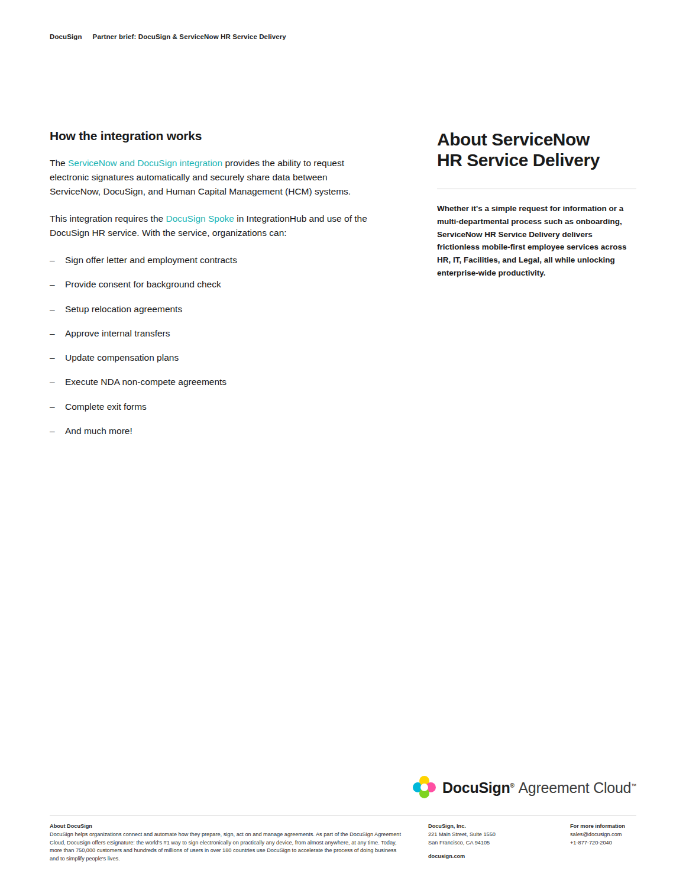DocuSign Partner brief: DocuSign & ServiceNow HR Service Delivery
How the integration works
The ServiceNow and DocuSign integration provides the ability to request electronic signatures automatically and securely share data between ServiceNow, DocuSign, and Human Capital Management (HCM) systems.
This integration requires the DocuSign Spoke in IntegrationHub and use of the DocuSign HR service. With the service, organizations can:
Sign offer letter and employment contracts
Provide consent for background check
Setup relocation agreements
Approve internal transfers
Update compensation plans
Execute NDA non-compete agreements
Complete exit forms
And much more!
About ServiceNow
HR Service Delivery
Whether it's a simple request for information or a multi-departmental process such as onboarding, ServiceNow HR Service Delivery delivers frictionless mobile-first employee services across HR, IT, Facilities, and Legal, all while unlocking enterprise-wide productivity.
DocuSign® Agreement Cloud™
About DocuSign
DocuSign helps organizations connect and automate how they prepare, sign, act on and manage agreements. As part of the DocuSign Agreement Cloud, DocuSign offers eSignature: the world's #1 way to sign electronically on practically any device, from almost anywhere, at any time. Today, more than 750,000 customers and hundreds of millions of users in over 180 countries use DocuSign to accelerate the process of doing business and to simplify people's lives.
DocuSign, Inc.
221 Main Street, Suite 1550
San Francisco, CA 94105 docusign.com
For more information
sales@docusign.com
+1-877-720-2040